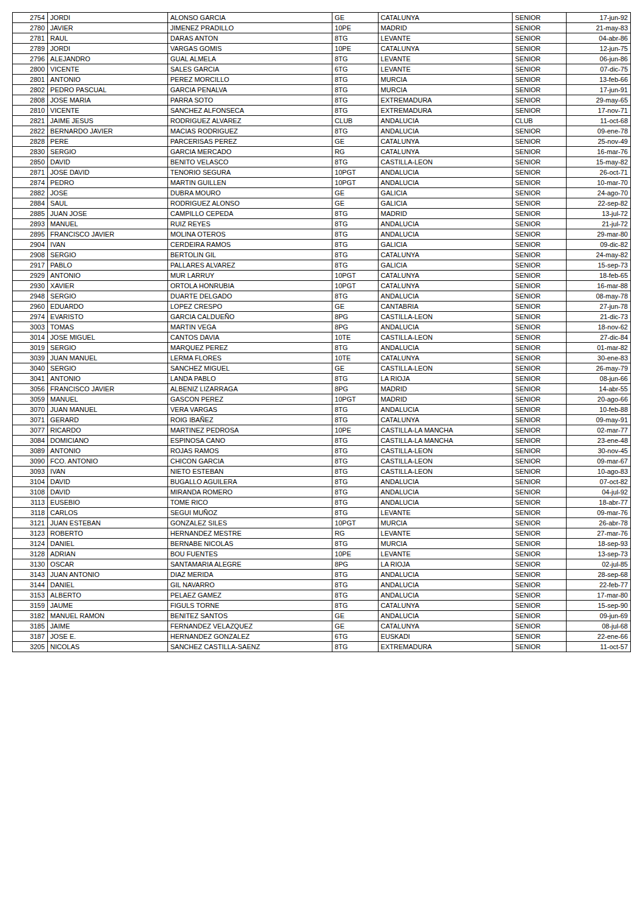| 2754 | JORDI | ALONSO GARCIA | GE | CATALUNYA | SENIOR | 17-jun-92 |
| 2780 | JAVIER | JIMENEZ PRADILLO | 10PE | MADRID | SENIOR | 21-may-83 |
| 2781 | RAUL | DARAS ANTON | 8TG | LEVANTE | SENIOR | 04-abr-86 |
| 2789 | JORDI | VARGAS GOMIS | 10PE | CATALUNYA | SENIOR | 12-jun-75 |
| 2796 | ALEJANDRO | GUAL ALMELA | 8TG | LEVANTE | SENIOR | 06-jun-86 |
| 2800 | VICENTE | SALES GARCIA | 6TG | LEVANTE | SENIOR | 07-dic-75 |
| 2801 | ANTONIO | PEREZ MORCILLO | 8TG | MURCIA | SENIOR | 13-feb-66 |
| 2802 | PEDRO PASCUAL | GARCIA PENALVA | 8TG | MURCIA | SENIOR | 17-jun-91 |
| 2808 | JOSE MARIA | PARRA SOTO | 8TG | EXTREMADURA | SENIOR | 29-may-65 |
| 2810 | VICENTE | SANCHEZ ALFONSECA | 8TG | EXTREMADURA | SENIOR | 17-nov-71 |
| 2821 | JAIME JESUS | RODRIGUEZ ALVAREZ | CLUB | ANDALUCIA | CLUB | 11-oct-68 |
| 2822 | BERNARDO JAVIER | MACIAS RODRIGUEZ | 8TG | ANDALUCIA | SENIOR | 09-ene-78 |
| 2828 | PERE | PARCERISAS PEREZ | GE | CATALUNYA | SENIOR | 25-nov-49 |
| 2830 | SERGIO | GARCIA MERCADO | RG | CATALUNYA | SENIOR | 16-mar-76 |
| 2850 | DAVID | BENITO VELASCO | 8TG | CASTILLA-LEON | SENIOR | 15-may-82 |
| 2871 | JOSE DAVID | TENORIO SEGURA | 10PGT | ANDALUCIA | SENIOR | 26-oct-71 |
| 2874 | PEDRO | MARTIN GUILLEN | 10PGT | ANDALUCIA | SENIOR | 10-mar-70 |
| 2882 | JOSE | DUBRA MOURO | GE | GALICIA | SENIOR | 24-ago-70 |
| 2884 | SAUL | RODRIGUEZ ALONSO | GE | GALICIA | SENIOR | 22-sep-82 |
| 2885 | JUAN JOSE | CAMPILLO CEPEDA | 8TG | MADRID | SENIOR | 13-jul-72 |
| 2893 | MANUEL | RUIZ REYES | 8TG | ANDALUCIA | SENIOR | 21-jul-72 |
| 2895 | FRANCISCO JAVIER | MOLINA OTEROS | 8TG | ANDALUCIA | SENIOR | 29-mar-80 |
| 2904 | IVAN | CERDEIRA RAMOS | 8TG | GALICIA | SENIOR | 09-dic-82 |
| 2908 | SERGIO | BERTOLIN GIL | 8TG | CATALUNYA | SENIOR | 24-may-82 |
| 2917 | PABLO | PALLARES ALVAREZ | 8TG | GALICIA | SENIOR | 15-sep-73 |
| 2929 | ANTONIO | MUR LARRUY | 10PGT | CATALUNYA | SENIOR | 18-feb-65 |
| 2930 | XAVIER | ORTOLA HONRUBIA | 10PGT | CATALUNYA | SENIOR | 16-mar-88 |
| 2948 | SERGIO | DUARTE DELGADO | 8TG | ANDALUCIA | SENIOR | 08-may-78 |
| 2960 | EDUARDO | LOPEZ CRESPO | GE | CANTABRIA | SENIOR | 27-jun-78 |
| 2974 | EVARISTO | GARCIA CALDUEÑO | 8PG | CASTILLA-LEON | SENIOR | 21-dic-73 |
| 3003 | TOMAS | MARTIN VEGA | 8PG | ANDALUCIA | SENIOR | 18-nov-62 |
| 3014 | JOSE MIGUEL | CANTOS DAVIA | 10TE | CASTILLA-LEON | SENIOR | 27-dic-84 |
| 3019 | SERGIO | MARQUEZ PEREZ | 8TG | ANDALUCIA | SENIOR | 01-mar-82 |
| 3039 | JUAN MANUEL | LERMA FLORES | 10TE | CATALUNYA | SENIOR | 30-ene-83 |
| 3040 | SERGIO | SANCHEZ MIGUEL | GE | CASTILLA-LEON | SENIOR | 26-may-79 |
| 3041 | ANTONIO | LANDA PABLO | 8TG | LA RIOJA | SENIOR | 08-jun-66 |
| 3056 | FRANCISCO JAVIER | ALBENIZ LIZARRAGA | 8PG | MADRID | SENIOR | 14-abr-55 |
| 3059 | MANUEL | GASCON PEREZ | 10PGT | MADRID | SENIOR | 20-ago-66 |
| 3070 | JUAN MANUEL | VERA VARGAS | 8TG | ANDALUCIA | SENIOR | 10-feb-88 |
| 3071 | GERARD | ROIG IBAÑEZ | 8TG | CATALUNYA | SENIOR | 09-may-91 |
| 3077 | RICARDO | MARTINEZ PEDROSA | 10PE | CASTILLA-LA MANCHA | SENIOR | 02-mar-77 |
| 3084 | DOMICIANO | ESPINOSA CANO | 8TG | CASTILLA-LA MANCHA | SENIOR | 23-ene-48 |
| 3089 | ANTONIO | ROJAS RAMOS | 8TG | CASTILLA-LEON | SENIOR | 30-nov-45 |
| 3090 | FCO. ANTONIO | CHICON GARCIA | 8TG | CASTILLA-LEON | SENIOR | 09-mar-67 |
| 3093 | IVAN | NIETO ESTEBAN | 8TG | CASTILLA-LEON | SENIOR | 10-ago-83 |
| 3104 | DAVID | BUGALLO AGUILERA | 8TG | ANDALUCIA | SENIOR | 07-oct-82 |
| 3108 | DAVID | MIRANDA ROMERO | 8TG | ANDALUCIA | SENIOR | 04-jul-92 |
| 3113 | EUSEBIO | TOME RICO | 8TG | ANDALUCIA | SENIOR | 18-abr-77 |
| 3118 | CARLOS | SEGUI MUÑOZ | 8TG | LEVANTE | SENIOR | 09-mar-76 |
| 3121 | JUAN ESTEBAN | GONZALEZ SILES | 10PGT | MURCIA | SENIOR | 26-abr-78 |
| 3123 | ROBERTO | HERNANDEZ MESTRE | RG | LEVANTE | SENIOR | 27-mar-76 |
| 3124 | DANIEL | BERNABE NICOLAS | 8TG | MURCIA | SENIOR | 18-sep-93 |
| 3128 | ADRIAN | BOU FUENTES | 10PE | LEVANTE | SENIOR | 13-sep-73 |
| 3130 | OSCAR | SANTAMARIA ALEGRE | 8PG | LA RIOJA | SENIOR | 02-jul-85 |
| 3143 | JUAN ANTONIO | DIAZ MERIDA | 8TG | ANDALUCIA | SENIOR | 28-sep-68 |
| 3144 | DANIEL | GIL NAVARRO | 8TG | ANDALUCIA | SENIOR | 22-feb-77 |
| 3153 | ALBERTO | PELAEZ GAMEZ | 8TG | ANDALUCIA | SENIOR | 17-mar-80 |
| 3159 | JAUME | FIGULS TORNE | 8TG | CATALUNYA | SENIOR | 15-sep-90 |
| 3182 | MANUEL RAMON | BENITEZ SANTOS | GE | ANDALUCIA | SENIOR | 09-jun-69 |
| 3185 | JAIME | FERNANDEZ VELAZQUEZ | GE | CATALUNYA | SENIOR | 08-jul-68 |
| 3187 | JOSE E. | HERNANDEZ GONZALEZ | 6TG | EUSKADI | SENIOR | 22-ene-66 |
| 3205 | NICOLAS | SANCHEZ CASTILLA-SAENZ | 8TG | EXTREMADURA | SENIOR | 11-oct-57 |